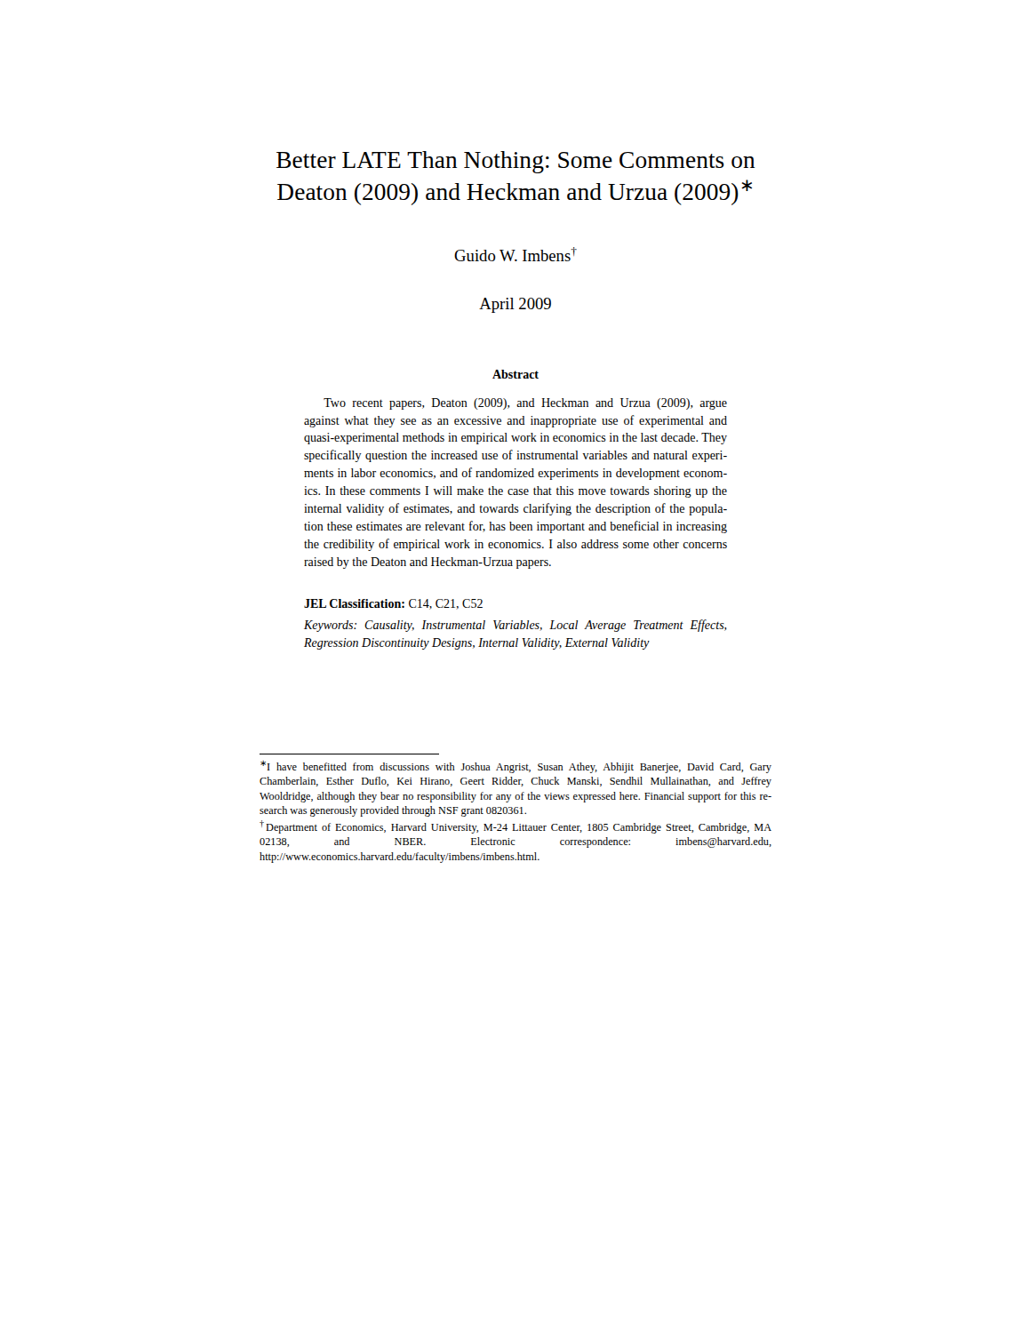Better LATE Than Nothing: Some Comments on
Deaton (2009) and Heckman and Urzua (2009)∗
Guido W. Imbens†
April 2009
Abstract
Two recent papers, Deaton (2009), and Heckman and Urzua (2009), argue against what they see as an excessive and inappropriate use of experimental and quasi-experimental methods in empirical work in economics in the last decade. They specifically question the increased use of instrumental variables and natural experiments in labor economics, and of randomized experiments in development economics. In these comments I will make the case that this move towards shoring up the internal validity of estimates, and towards clarifying the description of the population these estimates are relevant for, has been important and beneficial in increasing the credibility of empirical work in economics. I also address some other concerns raised by the Deaton and Heckman-Urzua papers.
JEL Classification: C14, C21, C52
Keywords: Causality, Instrumental Variables, Local Average Treatment Effects, Regression Discontinuity Designs, Internal Validity, External Validity
∗I have benefitted from discussions with Joshua Angrist, Susan Athey, Abhijit Banerjee, David Card, Gary Chamberlain, Esther Duflo, Kei Hirano, Geert Ridder, Chuck Manski, Sendhil Mullainathan, and Jeffrey Wooldridge, although they bear no responsibility for any of the views expressed here. Financial support for this research was generously provided through NSF grant 0820361.
†Department of Economics, Harvard University, M-24 Littauer Center, 1805 Cambridge Street, Cambridge, MA 02138, and NBER. Electronic correspondence: imbens@harvard.edu, http://www.economics.harvard.edu/faculty/imbens/imbens.html.